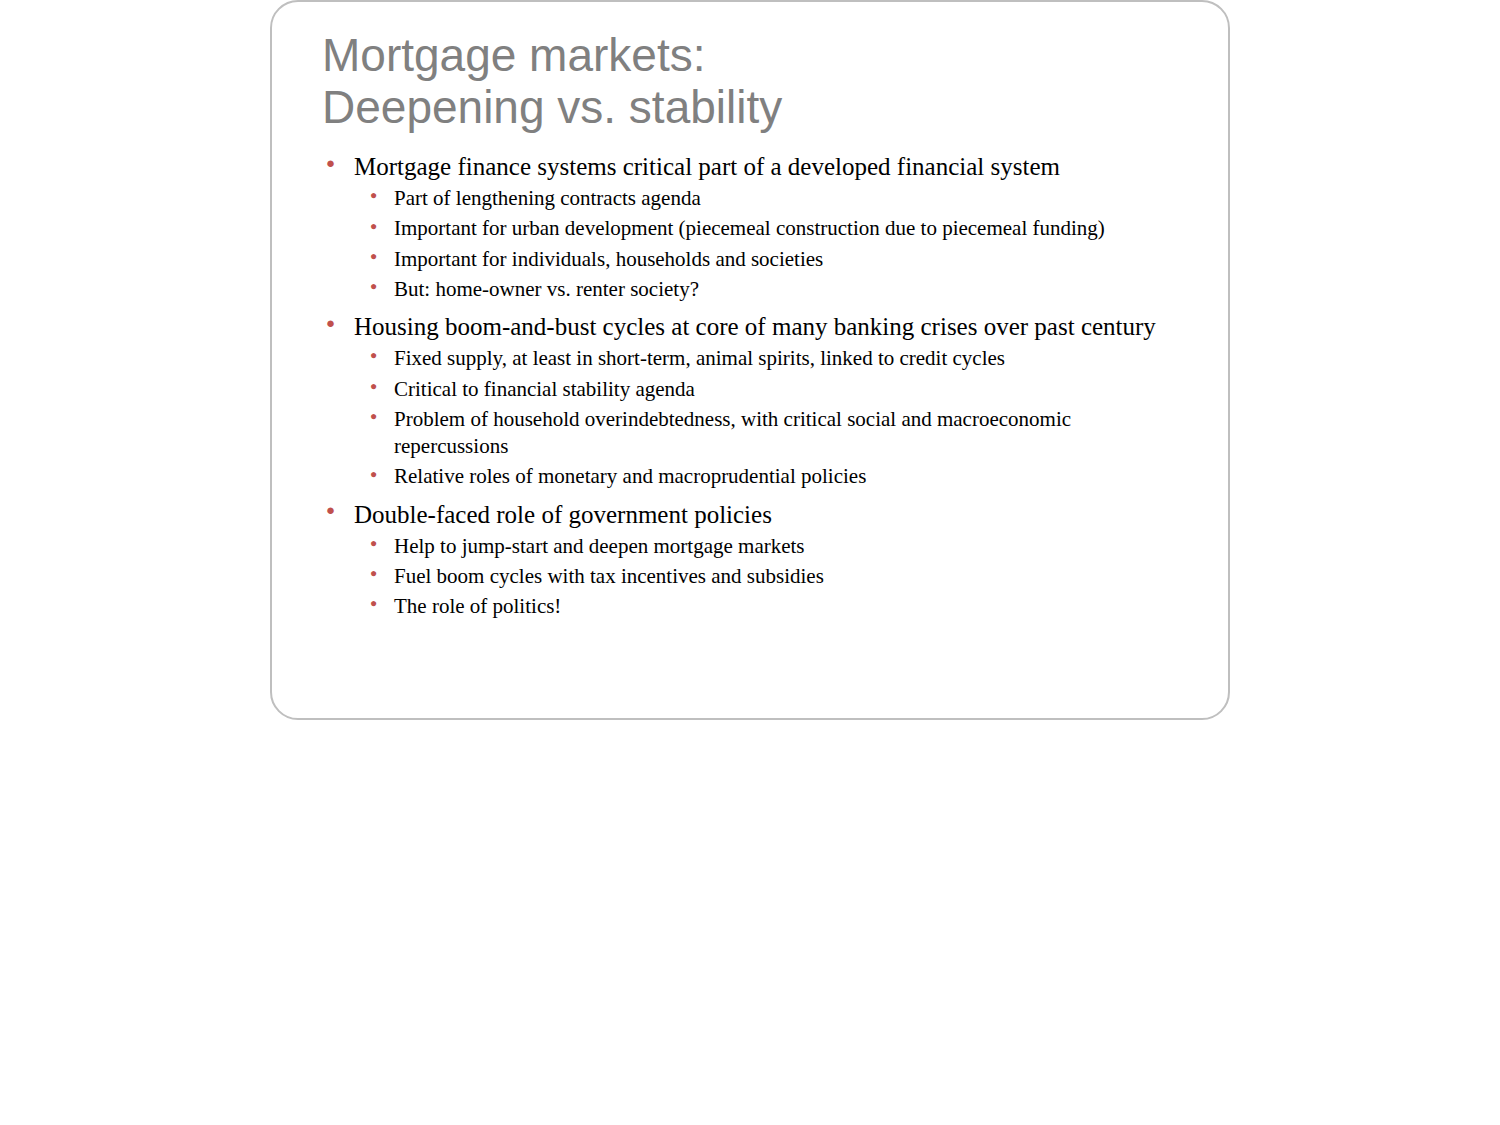Mortgage markets:
Deepening vs. stability
Mortgage finance systems critical part of a developed financial system
Part of lengthening contracts agenda
Important for urban development (piecemeal construction due to piecemeal funding)
Important for individuals, households and societies
But: home-owner vs. renter society?
Housing boom-and-bust cycles at core of many banking crises over past century
Fixed supply, at least in short-term, animal spirits, linked to credit cycles
Critical to financial stability agenda
Problem of household overindebtedness, with critical social and macroeconomic repercussions
Relative roles of monetary and macroprudential policies
Double-faced role of government policies
Help to jump-start and deepen mortgage markets
Fuel boom cycles with tax incentives and subsidies
The role of politics!